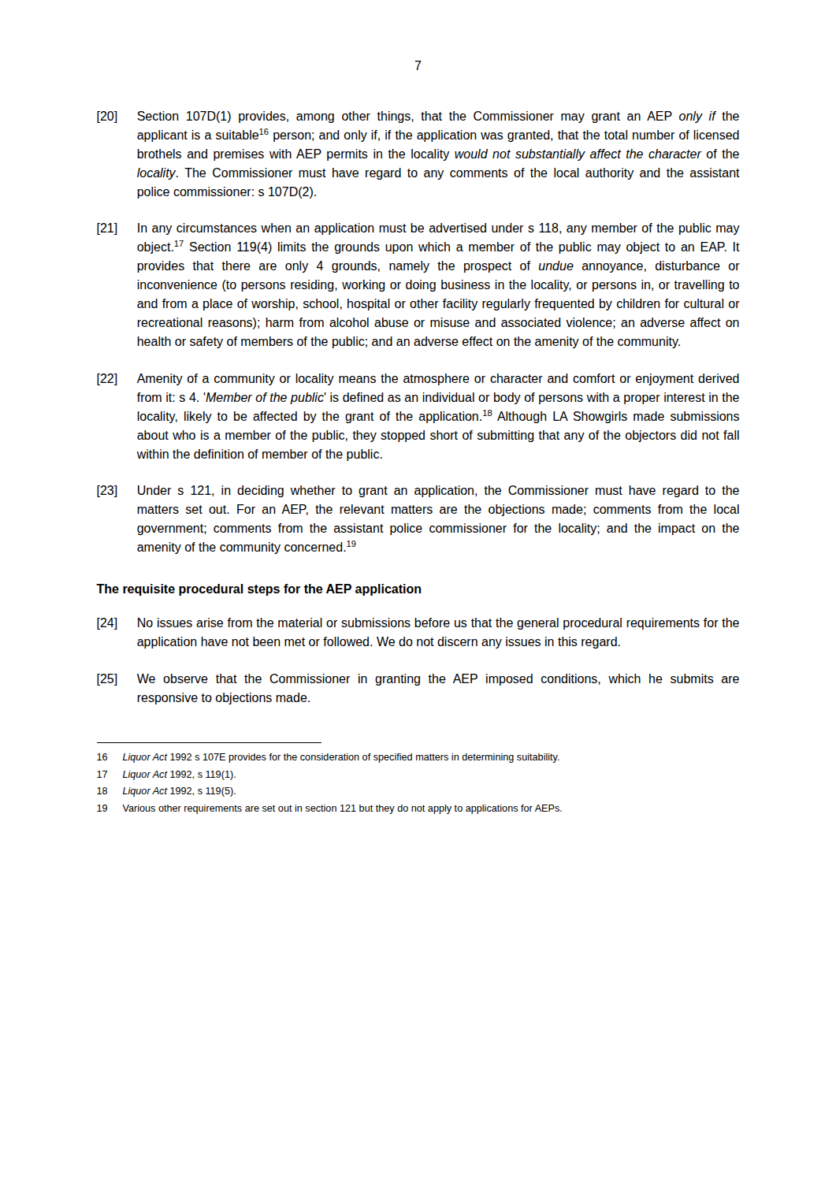7
[20]
Section 107D(1) provides, among other things, that the Commissioner may grant an AEP only if the applicant is a suitable16 person; and only if, if the application was granted, that the total number of licensed brothels and premises with AEP permits in the locality would not substantially affect the character of the locality. The Commissioner must have regard to any comments of the local authority and the assistant police commissioner: s 107D(2).
[21]
In any circumstances when an application must be advertised under s 118, any member of the public may object.17 Section 119(4) limits the grounds upon which a member of the public may object to an EAP. It provides that there are only 4 grounds, namely the prospect of undue annoyance, disturbance or inconvenience (to persons residing, working or doing business in the locality, or persons in, or travelling to and from a place of worship, school, hospital or other facility regularly frequented by children for cultural or recreational reasons); harm from alcohol abuse or misuse and associated violence; an adverse affect on health or safety of members of the public; and an adverse effect on the amenity of the community.
[22]
Amenity of a community or locality means the atmosphere or character and comfort or enjoyment derived from it: s 4. 'Member of the public' is defined as an individual or body of persons with a proper interest in the locality, likely to be affected by the grant of the application.18 Although LA Showgirls made submissions about who is a member of the public, they stopped short of submitting that any of the objectors did not fall within the definition of member of the public.
[23]
Under s 121, in deciding whether to grant an application, the Commissioner must have regard to the matters set out. For an AEP, the relevant matters are the objections made; comments from the local government; comments from the assistant police commissioner for the locality; and the impact on the amenity of the community concerned.19
The requisite procedural steps for the AEP application
[24]
No issues arise from the material or submissions before us that the general procedural requirements for the application have not been met or followed. We do not discern any issues in this regard.
[25]
We observe that the Commissioner in granting the AEP imposed conditions, which he submits are responsive to objections made.
16
Liquor Act 1992 s 107E provides for the consideration of specified matters in determining suitability.
17
Liquor Act 1992, s 119(1).
18
Liquor Act 1992, s 119(5).
19
Various other requirements are set out in section 121 but they do not apply to applications for AEPs.